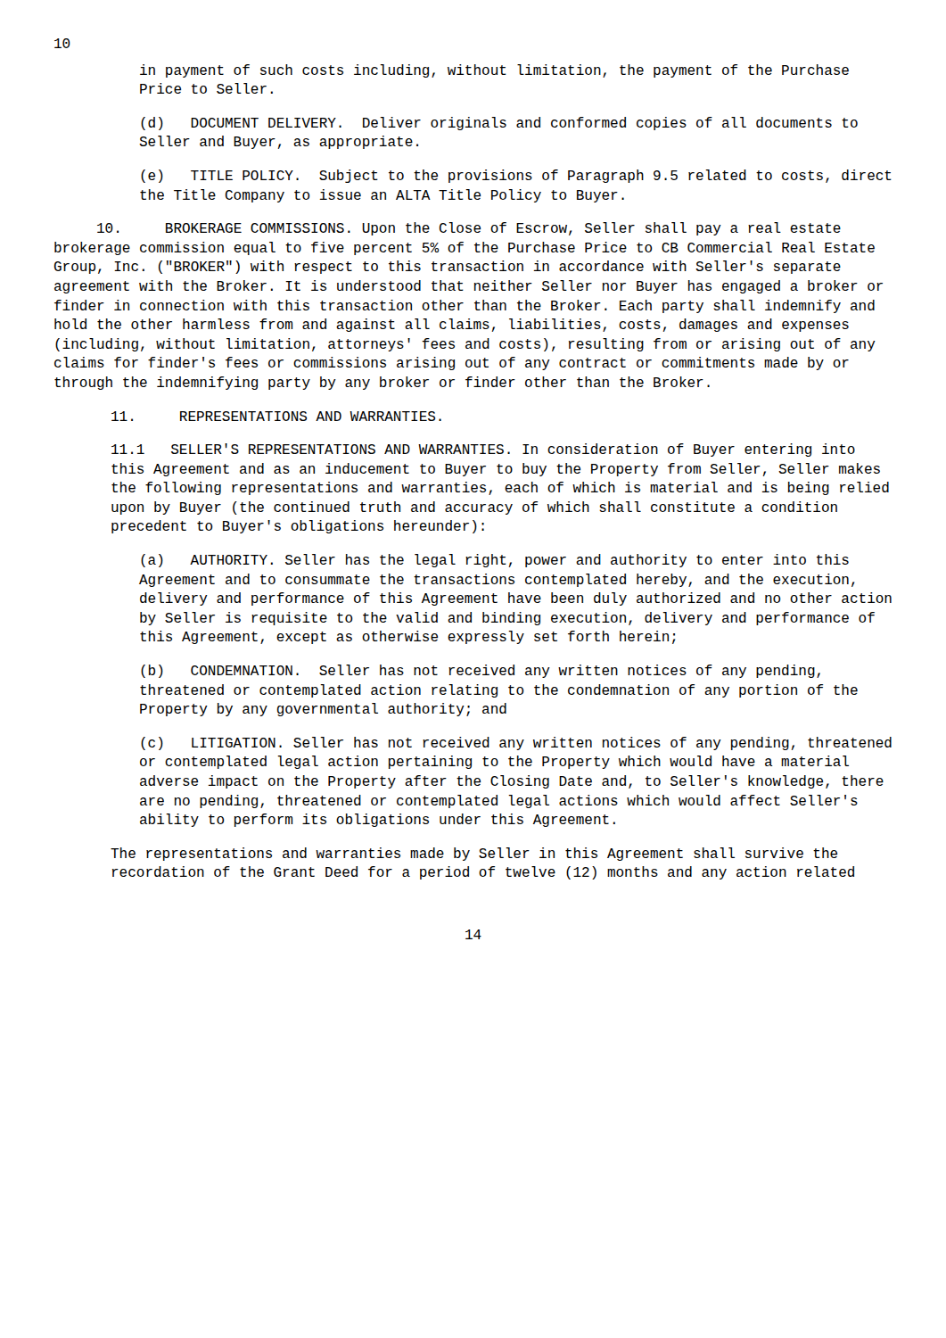10
in payment of such costs including, without limitation, the payment of the Purchase Price to Seller.
(d) DOCUMENT DELIVERY. Deliver originals and conformed copies of all documents to Seller and Buyer, as appropriate.
(e) TITLE POLICY. Subject to the provisions of Paragraph 9.5 related to costs, direct the Title Company to issue an ALTA Title Policy to Buyer.
10. BROKERAGE COMMISSIONS. Upon the Close of Escrow, Seller shall pay a real estate brokerage commission equal to five percent 5% of the Purchase Price to CB Commercial Real Estate Group, Inc. ("BROKER") with respect to this transaction in accordance with Seller's separate agreement with the Broker. It is understood that neither Seller nor Buyer has engaged a broker or finder in connection with this transaction other than the Broker. Each party shall indemnify and hold the other harmless from and against all claims, liabilities, costs, damages and expenses (including, without limitation, attorneys' fees and costs), resulting from or arising out of any claims for finder's fees or commissions arising out of any contract or commitments made by or through the indemnifying party by any broker or finder other than the Broker.
11. REPRESENTATIONS AND WARRANTIES.
11.1 SELLER'S REPRESENTATIONS AND WARRANTIES. In consideration of Buyer entering into this Agreement and as an inducement to Buyer to buy the Property from Seller, Seller makes the following representations and warranties, each of which is material and is being relied upon by Buyer (the continued truth and accuracy of which shall constitute a condition precedent to Buyer's obligations hereunder):
(a) AUTHORITY. Seller has the legal right, power and authority to enter into this Agreement and to consummate the transactions contemplated hereby, and the execution, delivery and performance of this Agreement have been duly authorized and no other action by Seller is requisite to the valid and binding execution, delivery and performance of this Agreement, except as otherwise expressly set forth herein;
(b) CONDEMNATION. Seller has not received any written notices of any pending, threatened or contemplated action relating to the condemnation of any portion of the Property by any governmental authority; and
(c) LITIGATION. Seller has not received any written notices of any pending, threatened or contemplated legal action pertaining to the Property which would have a material adverse impact on the Property after the Closing Date and, to Seller's knowledge, there are no pending, threatened or contemplated legal actions which would affect Seller's ability to perform its obligations under this Agreement.
The representations and warranties made by Seller in this Agreement shall survive the recordation of the Grant Deed for a period of twelve (12) months and any action related
14